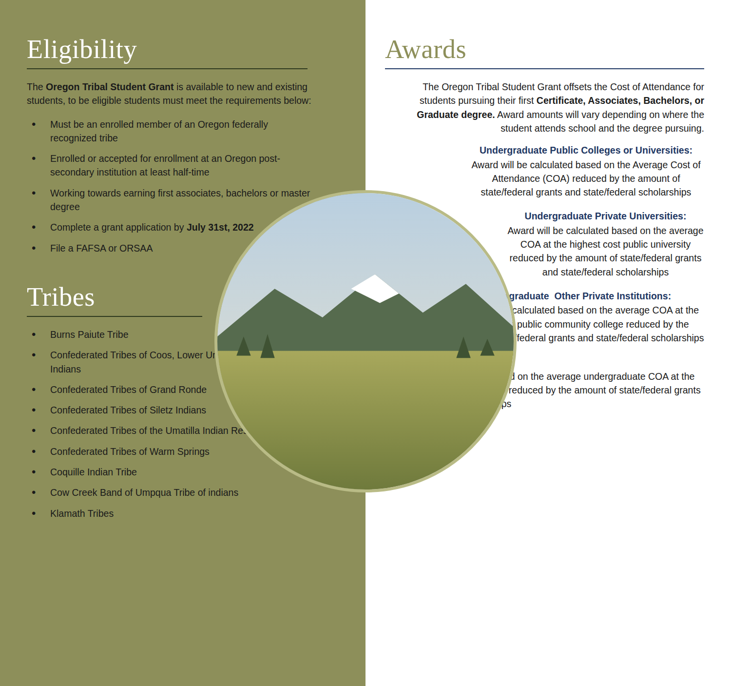Eligibility
The Oregon Tribal Student Grant is available to new and existing students, to be eligible students must meet the requirements below:
Must be an enrolled member of an Oregon federally recognized tribe
Enrolled or accepted for enrollment at an Oregon post-secondary institution at least half-time
Working towards earning first associates, bachelors or master degree
Complete a grant application by July 31st, 2022
File a FAFSA or ORSAA
Tribes
Burns Paiute Tribe
Confederated Tribes of Coos, Lower Umpqua and Siuslaw Indians
Confederated Tribes of Grand Ronde
Confederated Tribes of Siletz Indians
Confederated Tribes of the Umatilla Indian Reservation
Confederated Tribes of Warm Springs
Coquille Indian Tribe
Cow Creek Band of Umpqua Tribe of indians
Klamath Tribes
Awards
The Oregon Tribal Student Grant offsets the Cost of Attendance for students pursuing their first Certificate, Associates, Bachelors, or Graduate degree. Award amounts will vary depending on where the student attends school and the degree pursuing.
Undergraduate Public Colleges or Universities:
Award will be calculated based on the Average Cost of Attendance (COA) reduced by the amount of state/federal grants and state/federal scholarships
Undergraduate Private Universities:
Award will be calculated based on the average COA at the highest cost public university reduced by the amount of state/federal grants and state/federal scholarships
Undergraduate Other Private Institutions:
Award will be calculated based on the average COA at the highest cost public community college reduced by the amount of state/federal grants and state/federal scholarships
Graduate Student Awards:
Award will be calculated based on the average undergraduate COA at the highest cost public institution reduced by the amount of state/federal grants and state/federal scholarships